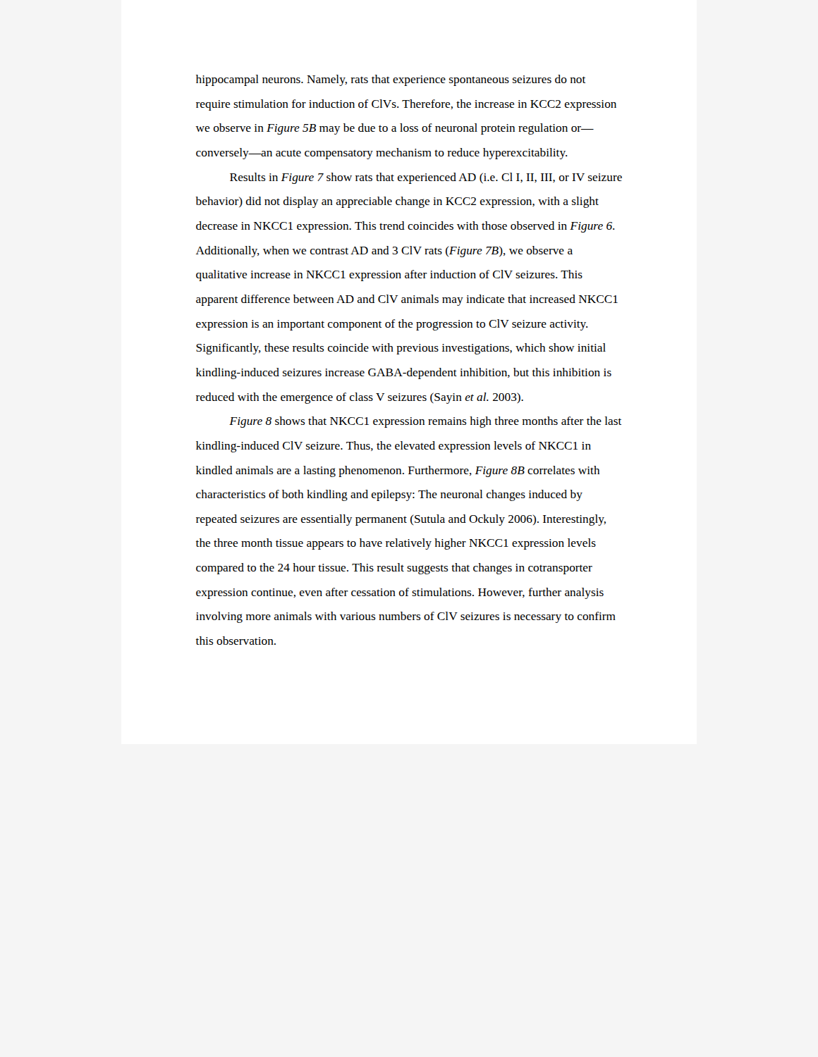hippocampal neurons. Namely, rats that experience spontaneous seizures do not require stimulation for induction of ClVs. Therefore, the increase in KCC2 expression we observe in Figure 5B may be due to a loss of neuronal protein regulation or—conversely—an acute compensatory mechanism to reduce hyperexcitability.
Results in Figure 7 show rats that experienced AD (i.e. Cl I, II, III, or IV seizure behavior) did not display an appreciable change in KCC2 expression, with a slight decrease in NKCC1 expression. This trend coincides with those observed in Figure 6. Additionally, when we contrast AD and 3 ClV rats (Figure 7B), we observe a qualitative increase in NKCC1 expression after induction of ClV seizures. This apparent difference between AD and ClV animals may indicate that increased NKCC1 expression is an important component of the progression to ClV seizure activity. Significantly, these results coincide with previous investigations, which show initial kindling-induced seizures increase GABA-dependent inhibition, but this inhibition is reduced with the emergence of class V seizures (Sayin et al. 2003).
Figure 8 shows that NKCC1 expression remains high three months after the last kindling-induced ClV seizure. Thus, the elevated expression levels of NKCC1 in kindled animals are a lasting phenomenon. Furthermore, Figure 8B correlates with characteristics of both kindling and epilepsy: The neuronal changes induced by repeated seizures are essentially permanent (Sutula and Ockuly 2006). Interestingly, the three month tissue appears to have relatively higher NKCC1 expression levels compared to the 24 hour tissue. This result suggests that changes in cotransporter expression continue, even after cessation of stimulations. However, further analysis involving more animals with various numbers of ClV seizures is necessary to confirm this observation.